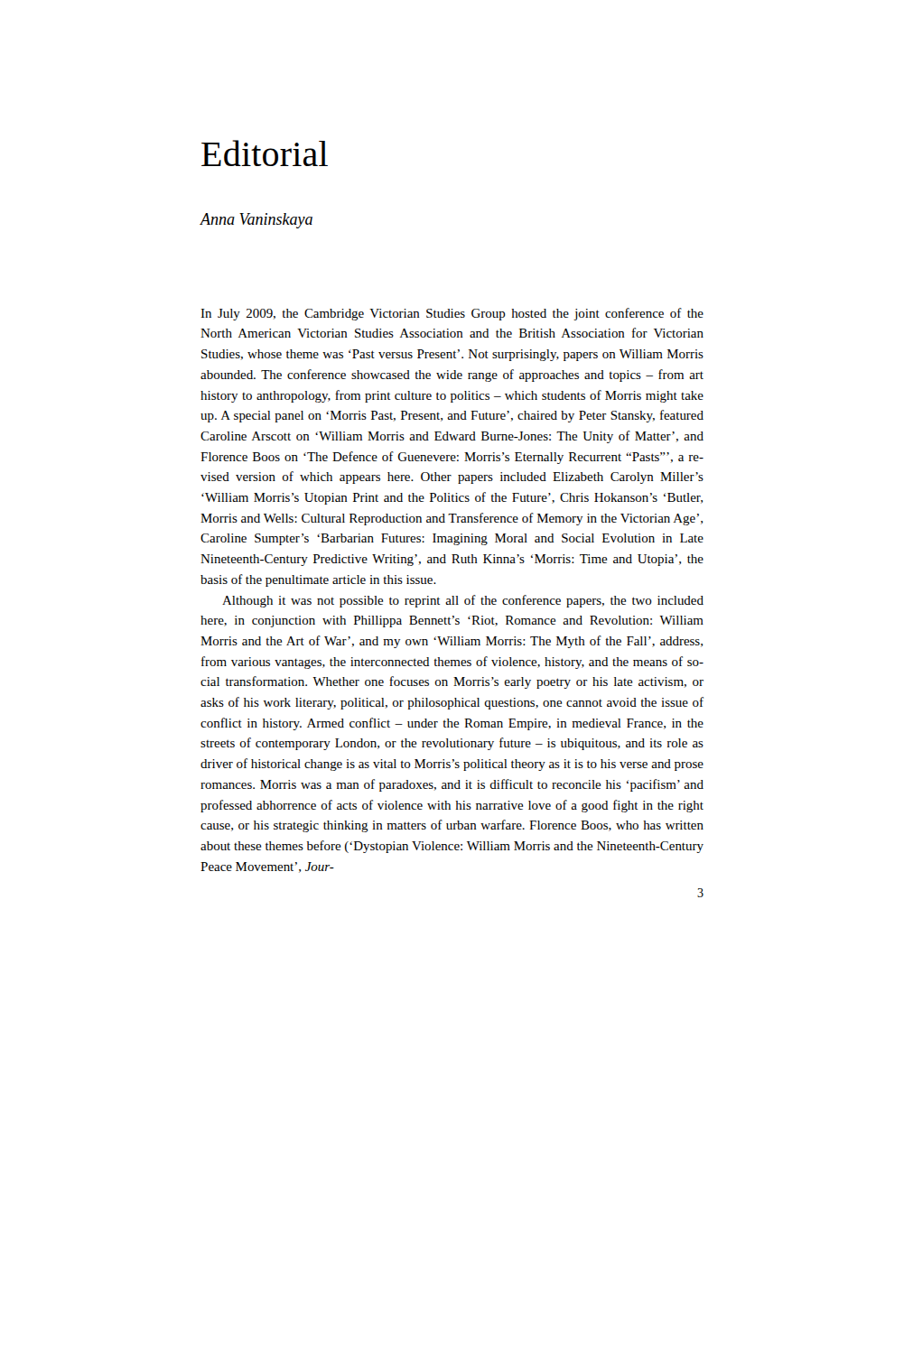Editorial
Anna Vaninskaya
In July 2009, the Cambridge Victorian Studies Group hosted the joint conference of the North American Victorian Studies Association and the British Association for Victorian Studies, whose theme was ‘Past versus Present’. Not surprisingly, papers on William Morris abounded. The conference showcased the wide range of approaches and topics – from art history to anthropology, from print culture to politics – which students of Morris might take up. A special panel on ‘Morris Past, Present, and Future’, chaired by Peter Stansky, featured Caroline Arscott on ‘William Morris and Edward Burne-Jones: The Unity of Matter’, and Florence Boos on ‘The Defence of Guenevere: Morris’s Eternally Recurrent “Pasts”’, a revised version of which appears here. Other papers included Elizabeth Carolyn Miller’s ‘William Morris’s Utopian Print and the Politics of the Future’, Chris Hokanson’s ‘Butler, Morris and Wells: Cultural Reproduction and Transference of Memory in the Victorian Age’, Caroline Sumpter’s ‘Barbarian Futures: Imagining Moral and Social Evolution in Late Nineteenth-Century Predictive Writing’, and Ruth Kinna’s ‘Morris: Time and Utopia’, the basis of the penultimate article in this issue.
Although it was not possible to reprint all of the conference papers, the two included here, in conjunction with Phillippa Bennett’s ‘Riot, Romance and Revolution: William Morris and the Art of War’, and my own ‘William Morris: The Myth of the Fall’, address, from various vantages, the interconnected themes of violence, history, and the means of social transformation. Whether one focuses on Morris’s early poetry or his late activism, or asks of his work literary, political, or philosophical questions, one cannot avoid the issue of conflict in history. Armed conflict – under the Roman Empire, in medieval France, in the streets of contemporary London, or the revolutionary future – is ubiquitous, and its role as driver of historical change is as vital to Morris’s political theory as it is to his verse and prose romances. Morris was a man of paradoxes, and it is difficult to reconcile his ‘pacifism’ and professed abhorrence of acts of violence with his narrative love of a good fight in the right cause, or his strategic thinking in matters of urban warfare. Florence Boos, who has written about these themes before (‘Dystopian Violence: William Morris and the Nineteenth-Century Peace Movement’, Jour-
3